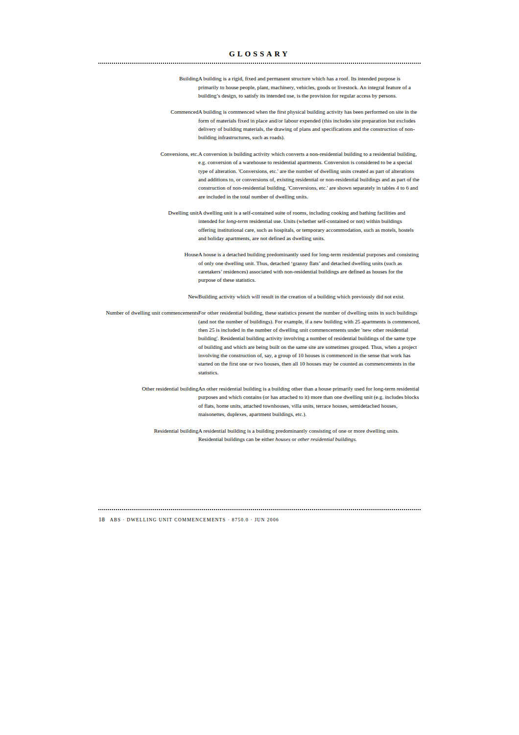Glossary
| Building | A building is a rigid, fixed and permanent structure which has a roof. Its intended purpose is primarily to house people, plant, machinery, vehicles, goods or livestock. An integral feature of a building’s design, to satisfy its intended use, is the provision for regular access by persons. |
| Commenced | A building is commenced when the first physical building activity has been performed on site in the form of materials fixed in place and/or labour expended (this includes site preparation but excludes delivery of building materials, the drawing of plans and specifications and the construction of non-building infrastructures, such as roads). |
| Conversions, etc. | A conversion is building activity which converts a non-residential building to a residential building, e.g. conversion of a warehouse to residential apartments. Conversion is considered to be a special type of alteration. 'Conversions, etc.' are the number of dwelling units created as part of alterations and additions to, or conversions of, existing residential or non-residential buildings and as part of the construction of non-residential building. 'Conversions, etc.' are shown separately in tables 4 to 6 and are included in the total number of dwelling units. |
| Dwelling unit | A dwelling unit is a self-contained suite of rooms, including cooking and bathing facilities and intended for long-term residential use. Units (whether self-contained or not) within buildings offering institutional care, such as hospitals, or temporary accommodation, such as motels, hostels and holiday apartments, are not defined as dwelling units. |
| House | A house is a detached building predominantly used for long-term residential purposes and consisting of only one dwelling unit. Thus, detached ‘granny flats’ and detached dwelling units (such as caretakers’ residences) associated with non-residential buildings are defined as houses for the purpose of these statistics. |
| New | Building activity which will result in the creation of a building which previously did not exist. |
| Number of dwelling unit commencements | For other residential building, these statistics present the number of dwelling units in such buildings (and not the number of buildings). For example, if a new building with 25 apartments is commenced, then 25 is included in the number of dwelling unit commencements under 'new other residential building'. Residential building activity involving a number of residential buildings of the same type of building and which are being built on the same site are sometimes grouped. Thus, when a project involving the construction of, say, a group of 10 houses is commenced in the sense that work has started on the first one or two houses, then all 10 houses may be counted as commencements in the statistics. |
| Other residential building | An other residential building is a building other than a house primarily used for long-term residential purposes and which contains (or has attached to it) more than one dwelling unit (e.g. includes blocks of flats, home units, attached townhouses, villa units, terrace houses, semidetached houses, maisonettes, duplexes, apartment buildings, etc.). |
| Residential building | A residential building is a building predominantly consisting of one or more dwelling units. Residential buildings can be either houses or other residential buildings. |
18 ABS · DWELLING UNIT COMMENCEMENTS · 8750.0 · JUN 2006